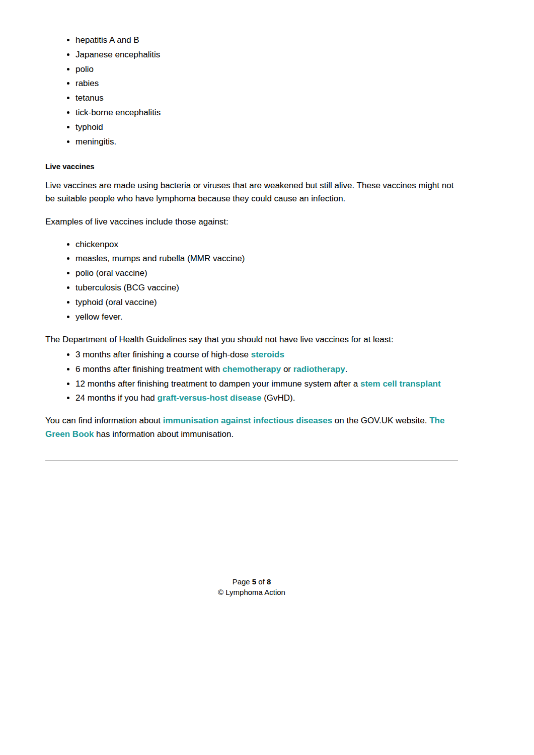hepatitis A and B
Japanese encephalitis
polio
rabies
tetanus
tick-borne encephalitis
typhoid
meningitis.
Live vaccines
Live vaccines are made using bacteria or viruses that are weakened but still alive. These vaccines might not be suitable people who have lymphoma because they could cause an infection.
Examples of live vaccines include those against:
chickenpox
measles, mumps and rubella (MMR vaccine)
polio (oral vaccine)
tuberculosis (BCG vaccine)
typhoid (oral vaccine)
yellow fever.
The Department of Health Guidelines say that you should not have live vaccines for at least:
3 months after finishing a course of high-dose steroids
6 months after finishing treatment with chemotherapy or radiotherapy.
12 months after finishing treatment to dampen your immune system after a stem cell transplant
24 months if you had graft-versus-host disease (GvHD).
You can find information about immunisation against infectious diseases on the GOV.UK website. The Green Book has information about immunisation.
Page 5 of 8
© Lymphoma Action